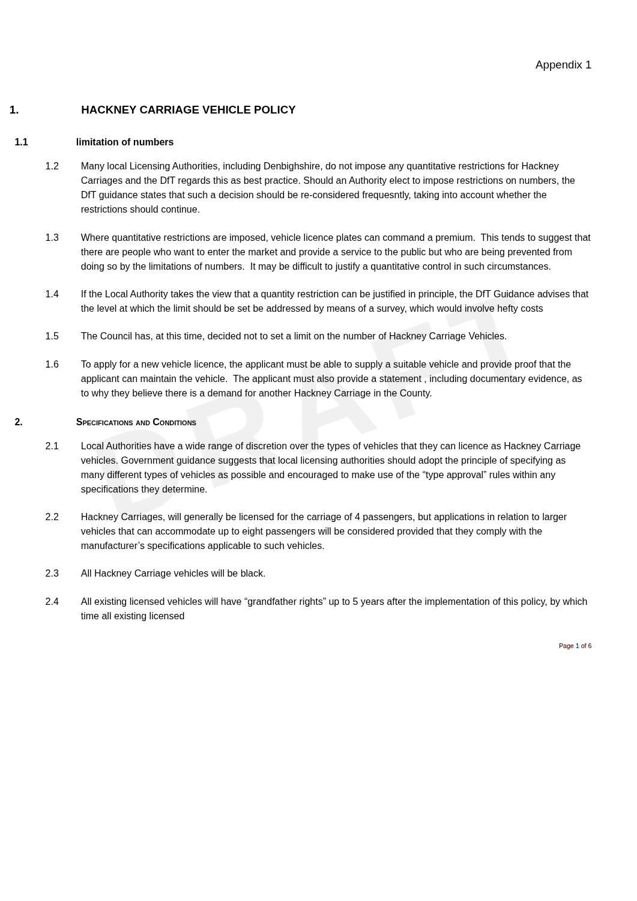DRAFT
Appendix 1
1. HACKNEY CARRIAGE VEHICLE POLICY
1.1limitation of numbers
1.2
Many local Licensing Authorities, including Denbighshire, do not impose any quantitative restrictions for Hackney Carriages and the DfT regards this as best practice. Should an Authority elect to impose restrictions on numbers, the DfT guidance states that such a decision should be re-considered frequesntly, taking into account whether the restrictions should continue.
1.3
Where quantitative restrictions are imposed, vehicle licence plates can command a premium. This tends to suggest that there are people who want to enter the market and provide a service to the public but who are being prevented from doing so by the limitations of numbers. It may be difficult to justify a quantitative control in such circumstances.
1.4
If the Local Authority takes the view that a quantity restriction can be justified in principle, the DfT Guidance advises that the level at which the limit should be set be addressed by means of a survey, which would involve hefty costs
1.5
The Council has, at this time, decided not to set a limit on the number of Hackney Carriage Vehicles.
1.6
To apply for a new vehicle licence, the applicant must be able to supply a suitable vehicle and provide proof that the applicant can maintain the vehicle. The applicant must also provide a statement , including documentary evidence, as to why they believe there is a demand for another Hackney Carriage in the County.
2. Specifications and Conditions
2.1
Local Authorities have a wide range of discretion over the types of vehicles that they can licence as Hackney Carriage vehicles. Government guidance suggests that local licensing authorities should adopt the principle of specifying as many different types of vehicles as possible and encouraged to make use of the “type approval” rules within any specifications they determine.
2.2
Hackney Carriages, will generally be licensed for the carriage of 4 passengers, but applications in relation to larger vehicles that can accommodate up to eight passengers will be considered provided that they comply with the manufacturer’s specifications applicable to such vehicles.
2.3
All Hackney Carriage vehicles will be black.
2.4
All existing licensed vehicles will have “grandfather rights” up to 5 years after the implementation of this policy, by which time all existing licensed
Page 1 of 6